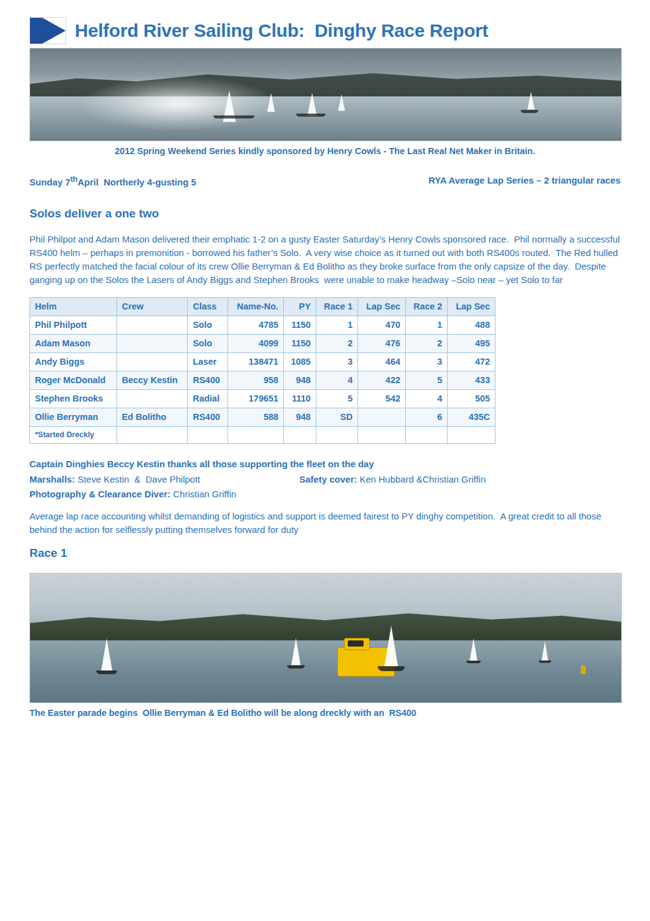Helford River Sailing Club: Dinghy Race Report
2012 Spring Weekend Series kindly sponsored by Henry Cowls - The Last Real Net Maker in Britain.
Sunday 7thApril Northerly 4-gusting 5
RYA Average Lap Series – 2 triangular races
Solos deliver a one two
Phil Philpot and Adam Mason delivered their emphatic 1-2 on a gusty Easter Saturday’s Henry Cowls sponsored race. Phil normally a successful RS400 helm – perhaps in premonition - borrowed his father’s Solo. A very wise choice as it turned out with both RS400s routed. The Red hulled RS perfectly matched the facial colour of its crew Ollie Berryman & Ed Bolitho as they broke surface from the only capsize of the day. Despite ganging up on the Solos the Lasers of Andy Biggs and Stephen Brooks were unable to make headway –Solo near – yet Solo to far
| Helm | Crew | Class | Name-No. | PY | Race 1 | Lap Sec | Race 2 | Lap Sec |
| --- | --- | --- | --- | --- | --- | --- | --- | --- |
| Phil Philpott | | Solo | 4785 | 1150 | 1 | 470 | 1 | 488 |
| Adam Mason | | Solo | 4099 | 1150 | 2 | 476 | 2 | 495 |
| Andy Biggs | | Laser | 138471 | 1085 | 3 | 464 | 3 | 472 |
| Roger McDonald | Beccy Kestin | RS400 | 958 | 948 | 4 | 422 | 5 | 433 |
| Stephen Brooks | | Radial | 179651 | 1110 | 5 | 542 | 4 | 505 |
| Ollie Berryman | Ed Bolitho | RS400 | 588 | 948 | SD | | 6 | 435C |
| *Started Dreckly | | | | | | | | |
Captain Dinghies Beccy Kestin thanks all those supporting the fleet on the day
Marshalls: Steve Kestin & Dave Philpott
Safety cover: Ken Hubbard &Christian Griffin
Photography & Clearance Diver: Christian Griffin
Average lap race accounting whilst demanding of logistics and support is deemed fairest to PY dinghy competition. A great credit to all those behind the action for selflessly putting themselves forward for duty
Race 1
The Easter parade begins Ollie Berryman & Ed Bolitho will be along dreckly with an RS400